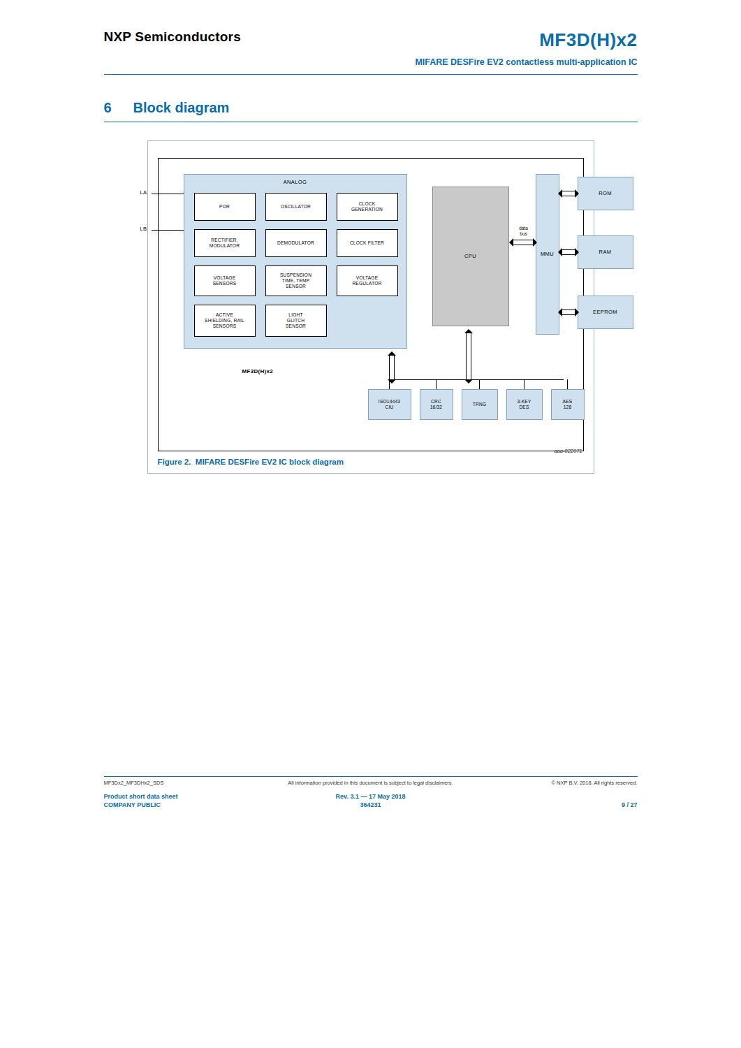NXP Semiconductors
MF3D(H)x2
MIFARE DESFire EV2 contactless multi-application IC
6 Block diagram
LA
LB
ANALOG
POR
OSCILLATOR
CLOCK
GENERATION
RECTIFIER,
MODULATOR
DEMODULATOR
CLOCK FILTER
VOLTAGE
SENSORS
SUSPENSION
TIME, TEMP
SENSOR
VOLTAGE
REGULATOR
ACTIVE
SHIELDING, RAIL
SENSORS
LIGHT
GLITCH
SENSOR
CPU
data
bus
MMU
ROM
RAM
EEPROM
MF3D(H)x2
ISO14443
CIU
CRC
16/32
TRNG
3-KEY
DES
AES
128
aaa-022071
Figure 2. MIFARE DESFire EV2 IC block diagram
MF3Dx2_MF3DHx2_SDS
All information provided in this document is subject to legal disclaimers.
© NXP B.V. 2018. All rights reserved.
Product short data sheet
COMPANY PUBLIC
Rev. 3.1 — 17 May 2018
364231
9 / 27